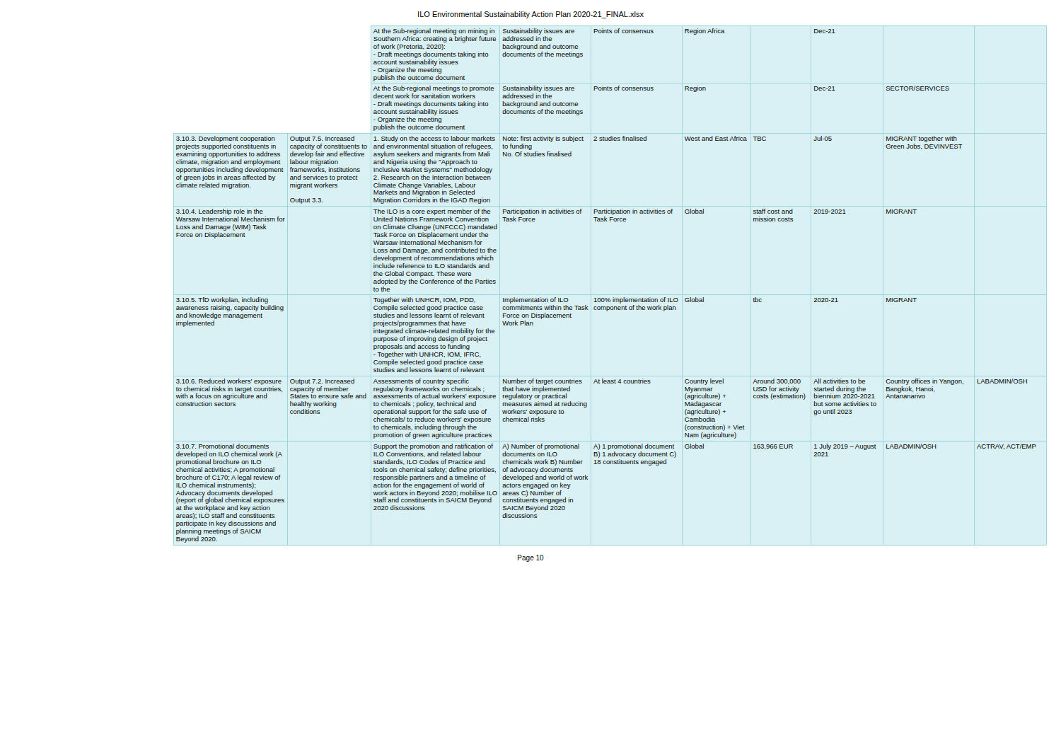ILO Environmental Sustainability Action Plan 2020-21_FINAL.xlsx
| | | | | | At the Sub-regional meeting on mining in Southern Africa: creating a brighter future of work (Pretoria, 2020): - Draft meetings documents taking into account sustainability issues - Organize the meeting publish the outcome document | Sustainability issues are addressed in the background and outcome documents of the meetings | Points of consensus | Region Africa | | Dec-21 | | |
| | | | | | At the Sub-regional meetings to promote decent work for sanitation workers - Draft meetings documents taking into account sustainability issues - Organize the meeting publish the outcome document | Sustainability issues are addressed in the background and outcome documents of the meetings | Points of consensus | Region | | Dec-21 | SECTOR/SERVICES | |
| | | | 3.10.3. Development cooperation projects supported constituents in examining opportunities to address climate, migration and employment opportunities including development of green jobs in areas affected by climate related migration. | Output 7.5. Increased capacity of constituents to develop fair and effective labour migration frameworks, institutions and services to protect migrant workers Output 3.3. | 1. Study on the access to labour markets and environmental situation of refugees, asylum seekers and migrants from Mali and Nigeria using the "Approach to Inclusive Market Systems" methodology 2. Research on the Interaction between Climate Change Variables, Labour Markets and Migration in Selected Migration Corridors in the IGAD Region | Note: first activity is subject to funding No. Of studies finalised | 2 studies finalised | West and East Africa | TBC | Jul-05 | MIGRANT together with Green Jobs, DEVINVEST | |
| | | | 3.10.4. Leadership role in the Warsaw International Mechanism for Loss and Damage (WIM) Task Force on Displacement | | The ILO is a core expert member of the United Nations Framework Convention on Climate Change (UNFCCC) mandated Task Force on Displacement under the Warsaw International Mechanism for Loss and Damage, and contributed to the development of recommendations which include reference to ILO standards and the Global Compact. These were adopted by the Conference of the Parties to the | Participation in activities of Task Force | Participation in activities of Task Force | Global | staff cost and mission costs | 2019-2021 | MIGRANT | |
| | | | 3.10.5. TfD workplan, including awareness raising, capacity building and knowledge management implemented | | Together with UNHCR, IOM, PDD, Compile selected good practice case studies and lessons learnt of relevant projects/programmes that have integrated climate-related mobility for the purpose of improving design of project proposals and access to funding - Together with UNHCR, IOM, IFRC, Compile selected good practice case studies and lessons learnt of relevant | Implementation of ILO commitments within the Task Force on Displacement Work Plan | 100% implementation of ILO component of the work plan | Global | tbc | 2020-21 | MIGRANT | |
| | | | 3.10.6. Reduced workers' exposure to chemical risks in target countries, with a focus on agriculture and construction sectors | Output 7.2. Increased capacity of member States to ensure safe and healthy working conditions | Assessments of country specific regulatory frameworks on chemicals ; assessments of actual workers' exposure to chemicals ; policy, technical and operational support for the safe use of chemicals/ to reduce workers' exposure to chemicals, including through the promotion of green agriculture practices | Number of target countries that have implemented regulatory or practical measures aimed at reducing workers' exposure to chemical risks | At least 4 countries | Country level Myanmar (agriculture) + Madagascar (agriculture) + Cambodia (construction) + Viet Nam (agriculture) | Around 300,000 USD for activity costs (estimation) | All activities to be started during the biennium 2020-2021 but some activities to go until 2023 | Country offices in Yangon, Bangkok, Hanoi, Antananarivo | LABADMIN/OSH |
| | | | 3.10.7. Promotional documents developed on ILO chemical work (A promotional brochure on ILO chemical activities; A promotional brochure of C170; A legal review of ILO chemical instruments); Advocacy documents developed (report of global chemical exposures at the workplace and key action areas); ILO staff and constituents participate in key discussions and planning meetings of SAICM Beyond 2020. | | Support the promotion and ratification of ILO Conventions, and related labour standards, ILO Codes of Practice and tools on chemical safety; define priorities, responsible partners and a timeline of action for the engagement of world of work actors in Beyond 2020; mobilise ILO staff and constituents in SAICM Beyond 2020 discussions | A) Number of promotional documents on ILO chemicals work B) Number of advocacy documents developed and world of work actors engaged on key areas C) Number of constituents engaged in SAICM Beyond 2020 discussions | A) 1 promotional document B) 1 advocacy document C) 18 constituents engaged | Global | 163,966 EUR | 1 July 2019 – August 2021 | LABADMIN/OSH | ACTRAV, ACT/EMP |
Page 10